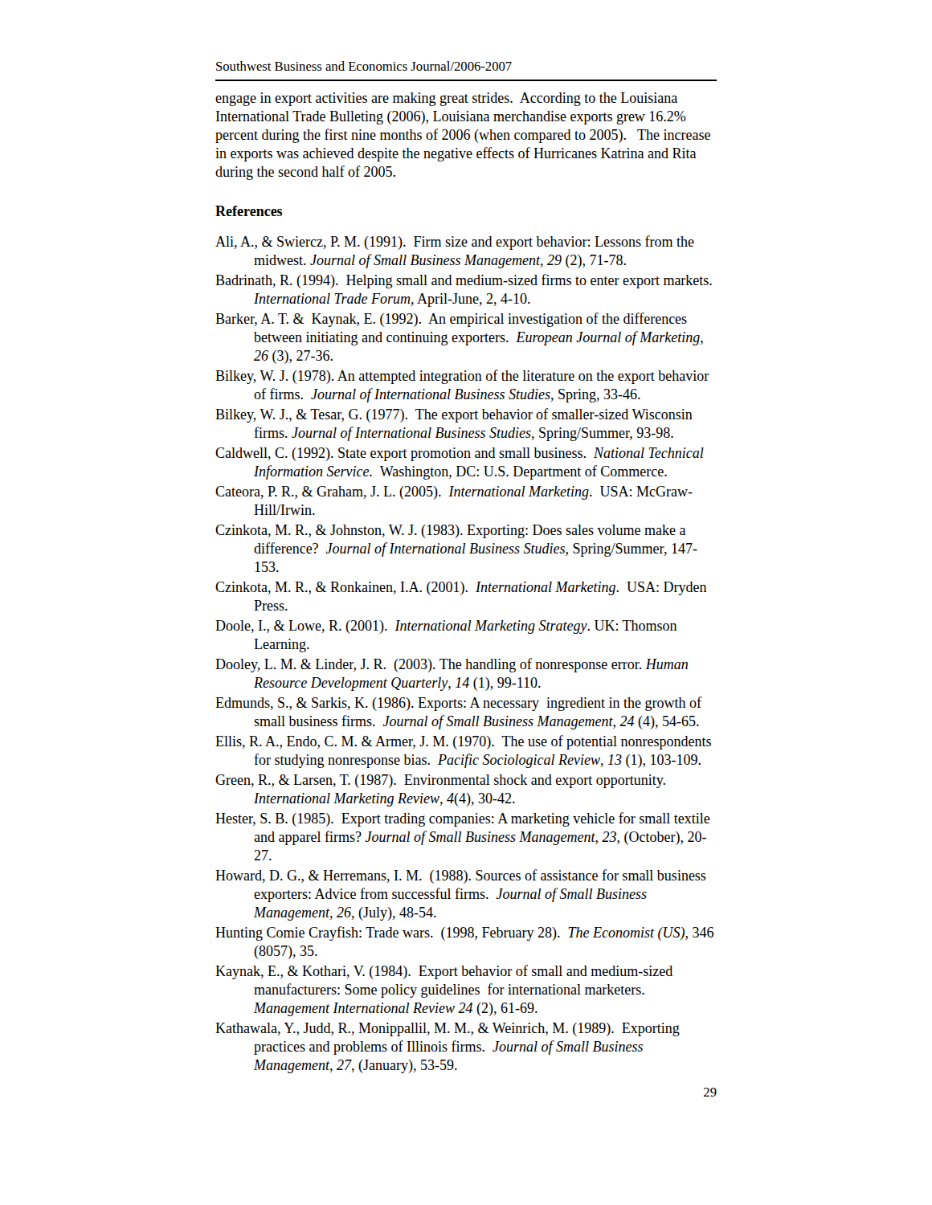Southwest Business and Economics Journal/2006-2007
engage in export activities are making great strides. According to the Louisiana International Trade Bulleting (2006), Louisiana merchandise exports grew 16.2% percent during the first nine months of 2006 (when compared to 2005). The increase in exports was achieved despite the negative effects of Hurricanes Katrina and Rita during the second half of 2005.
References
Ali, A., & Swiercz, P. M. (1991). Firm size and export behavior: Lessons from the midwest. Journal of Small Business Management, 29 (2), 71-78.
Badrinath, R. (1994). Helping small and medium-sized firms to enter export markets. International Trade Forum, April-June, 2, 4-10.
Barker, A. T. & Kaynak, E. (1992). An empirical investigation of the differences between initiating and continuing exporters. European Journal of Marketing, 26 (3), 27-36.
Bilkey, W. J. (1978). An attempted integration of the literature on the export behavior of firms. Journal of International Business Studies, Spring, 33-46.
Bilkey, W. J., & Tesar, G. (1977). The export behavior of smaller-sized Wisconsin firms. Journal of International Business Studies, Spring/Summer, 93-98.
Caldwell, C. (1992). State export promotion and small business. National Technical Information Service. Washington, DC: U.S. Department of Commerce.
Cateora, P. R., & Graham, J. L. (2005). International Marketing. USA: McGraw-Hill/Irwin.
Czinkota, M. R., & Johnston, W. J. (1983). Exporting: Does sales volume make a difference? Journal of International Business Studies, Spring/Summer, 147-153.
Czinkota, M. R., & Ronkainen, I.A. (2001). International Marketing. USA: Dryden Press.
Doole, I., & Lowe, R. (2001). International Marketing Strategy. UK: Thomson Learning.
Dooley, L. M. & Linder, J. R. (2003). The handling of nonresponse error. Human Resource Development Quarterly, 14 (1), 99-110.
Edmunds, S., & Sarkis, K. (1986). Exports: A necessary ingredient in the growth of small business firms. Journal of Small Business Management, 24 (4), 54-65.
Ellis, R. A., Endo, C. M. & Armer, J. M. (1970). The use of potential nonrespondents for studying nonresponse bias. Pacific Sociological Review, 13 (1), 103-109.
Green, R., & Larsen, T. (1987). Environmental shock and export opportunity. International Marketing Review, 4(4), 30-42.
Hester, S. B. (1985). Export trading companies: A marketing vehicle for small textile and apparel firms? Journal of Small Business Management, 23, (October), 20-27.
Howard, D. G., & Herremans, I. M. (1988). Sources of assistance for small business exporters: Advice from successful firms. Journal of Small Business Management, 26, (July), 48-54.
Hunting Comie Crayfish: Trade wars. (1998, February 28). The Economist (US), 346 (8057), 35.
Kaynak, E., & Kothari, V. (1984). Export behavior of small and medium-sized manufacturers: Some policy guidelines for international marketers. Management International Review 24 (2), 61-69.
Kathawala, Y., Judd, R., Monippallil, M. M., & Weinrich, M. (1989). Exporting practices and problems of Illinois firms. Journal of Small Business Management, 27, (January), 53-59.
29